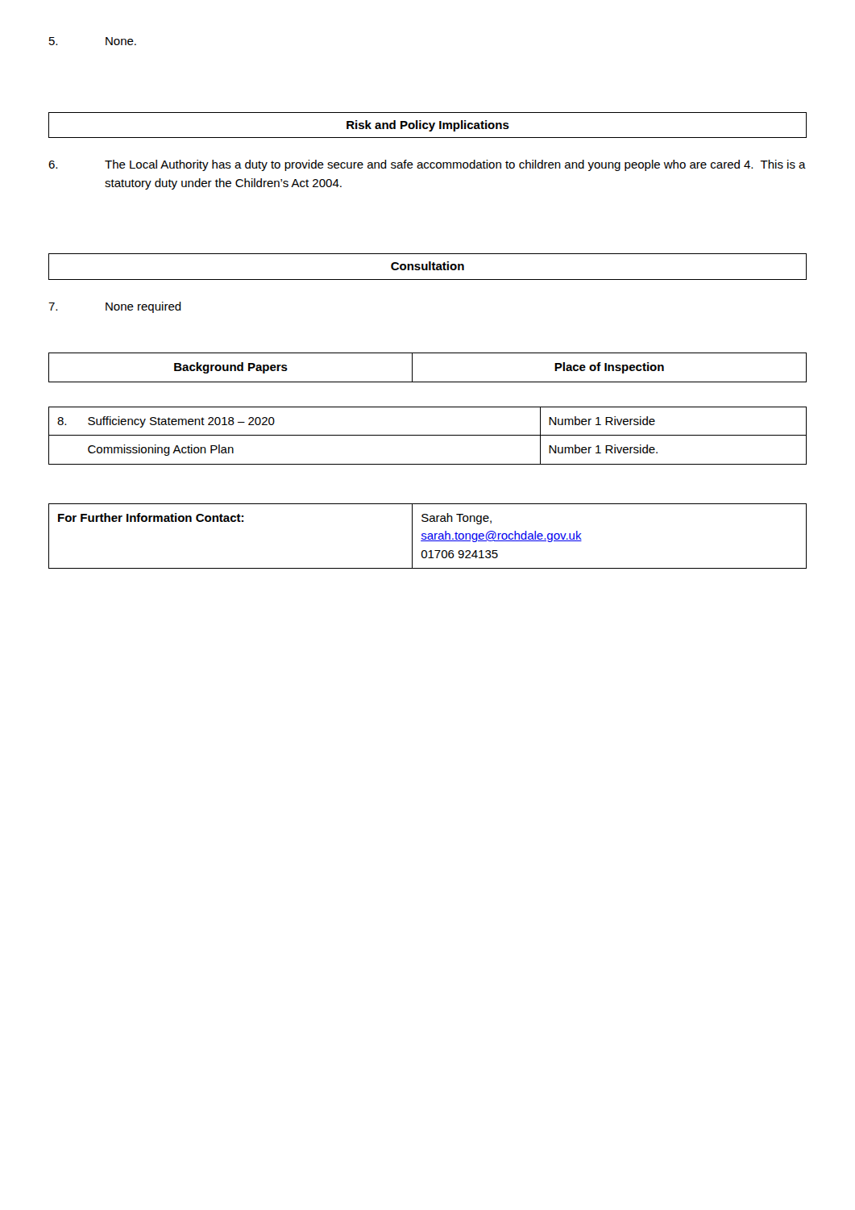5.
None.
Risk and Policy Implications
6.
The Local Authority has a duty to provide secure and safe accommodation to children and young people who are cared 4. This is a statutory duty under the Children’s Act 2004.
Consultation
7.
None required
| Background Papers | Place of Inspection |
| --- | --- |
| 8. Sufficiency Statement 2018 – 2020 | Number 1 Riverside |
| Commissioning Action Plan | Number 1 Riverside. |
| For Further Information Contact: | Sarah Tonge, sarah.tonge@rochdale.gov.uk 01706 924135 |